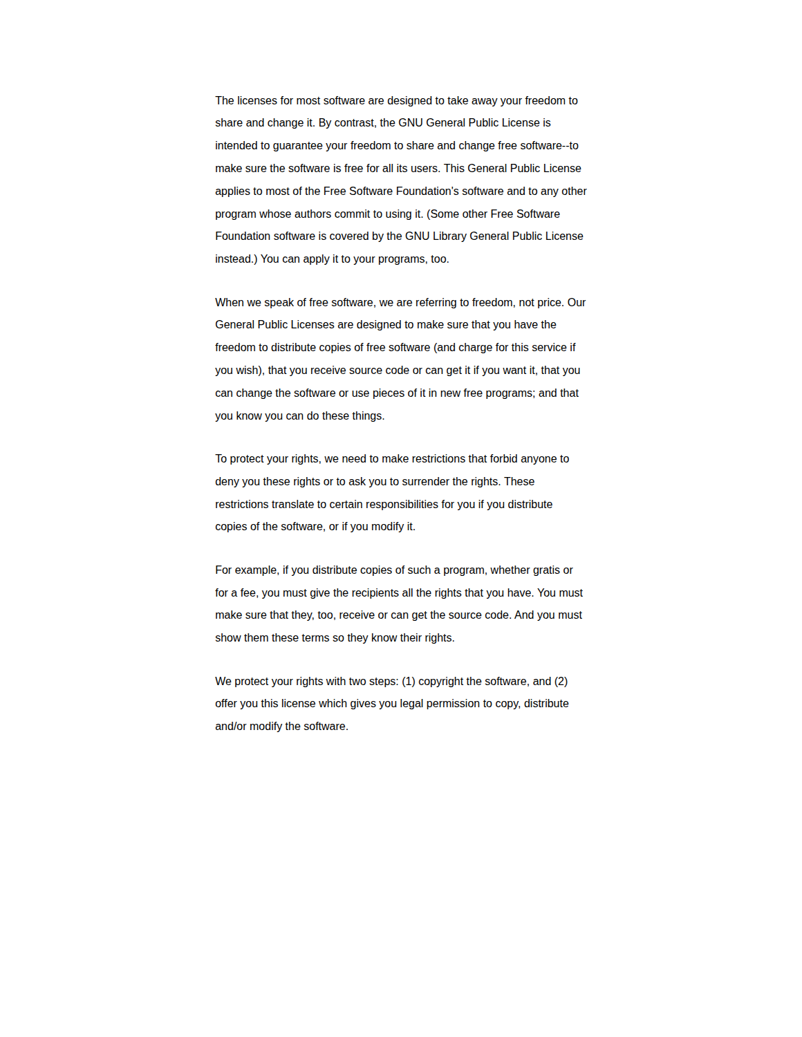The licenses for most software are designed to take away your freedom to share and change it. By contrast, the GNU General Public License is intended to guarantee your freedom to share and change free software--to make sure the software is free for all its users. This General Public License applies to most of the Free Software Foundation's software and to any other program whose authors commit to using it. (Some other Free Software Foundation software is covered by the GNU Library General Public License instead.) You can apply it to your programs, too.
When we speak of free software, we are referring to freedom, not price. Our General Public Licenses are designed to make sure that you have the freedom to distribute copies of free software (and charge for this service if you wish), that you receive source code or can get it if you want it, that you can change the software or use pieces of it in new free programs; and that you know you can do these things.
To protect your rights, we need to make restrictions that forbid anyone to deny you these rights or to ask you to surrender the rights. These restrictions translate to certain responsibilities for you if you distribute copies of the software, or if you modify it.
For example, if you distribute copies of such a program, whether gratis or for a fee, you must give the recipients all the rights that you have. You must make sure that they, too, receive or can get the source code. And you must show them these terms so they know their rights.
We protect your rights with two steps: (1) copyright the software, and (2) offer you this license which gives you legal permission to copy, distribute and/or modify the software.